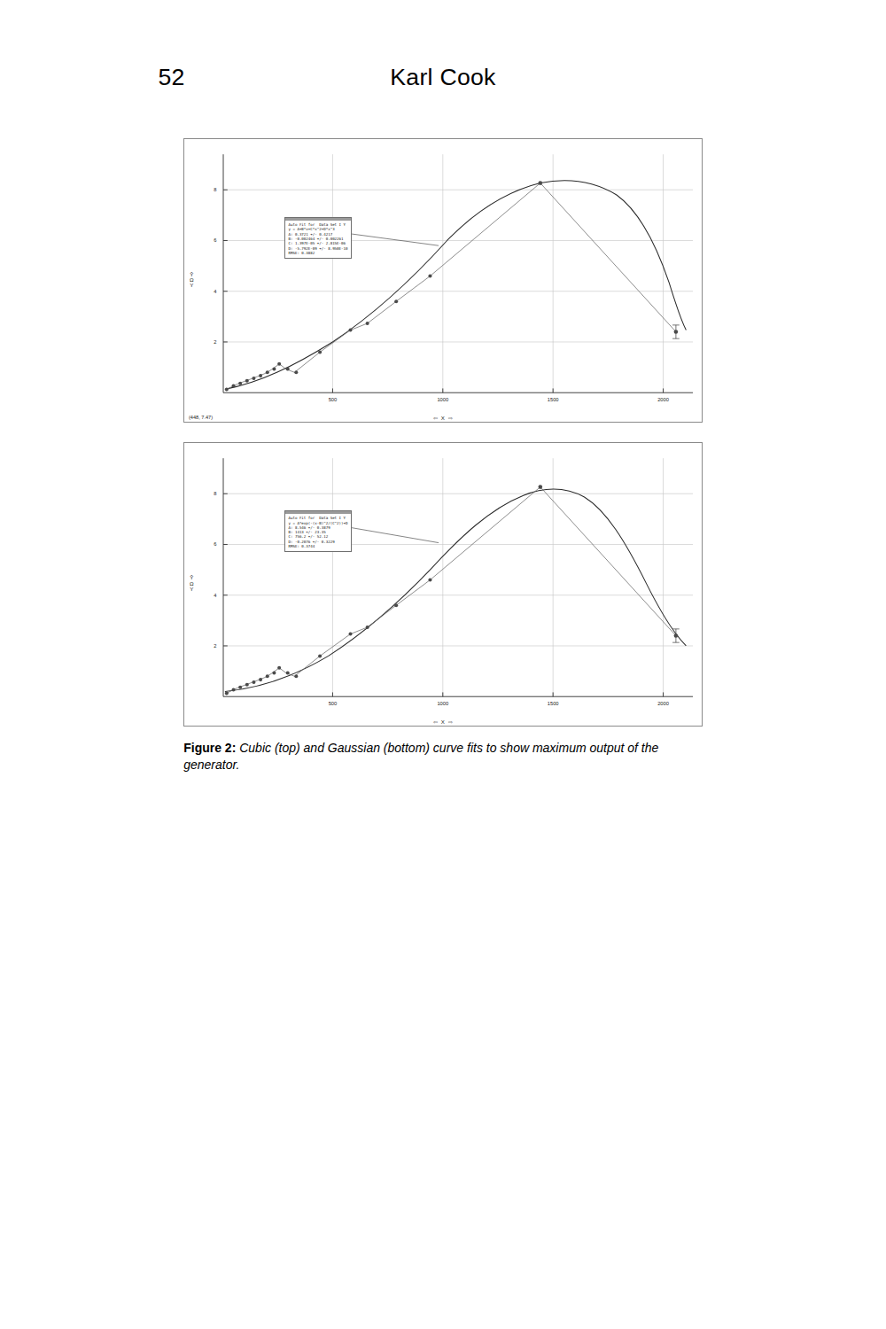52
Karl Cook
2 4 6 8 500 1000 1500 2000
Auto Fit for Data Set I Y y = A+B*x+C*x^2+D*x^3 A: 0.3721 +/- 0.4217 B: -0.002464 +/- 0.002261 C: 1.397E-05 +/- 2.815E-06 D: -5.792E-09 +/- 8.950E-10 RMSE: 0.3882
ŶΩY
⇦ X ⇨
(448, 7.47)
2 4 6 8 500 1000 1500 2000
Auto Fit for Data Set I Y y = A*exp(-(x-B)^2/(C^2))+D A: 8.546 +/- 0.3879 B: 1413 +/- 23.35 C: 756.2 +/- 52.12 D: -0.2076 +/- 0.3229 RMSE: 0.3744
ŶΩY
⇦ X ⇨
Figure 2: Cubic (top) and Gaussian (bottom) curve fits to show maximum output of the generator.